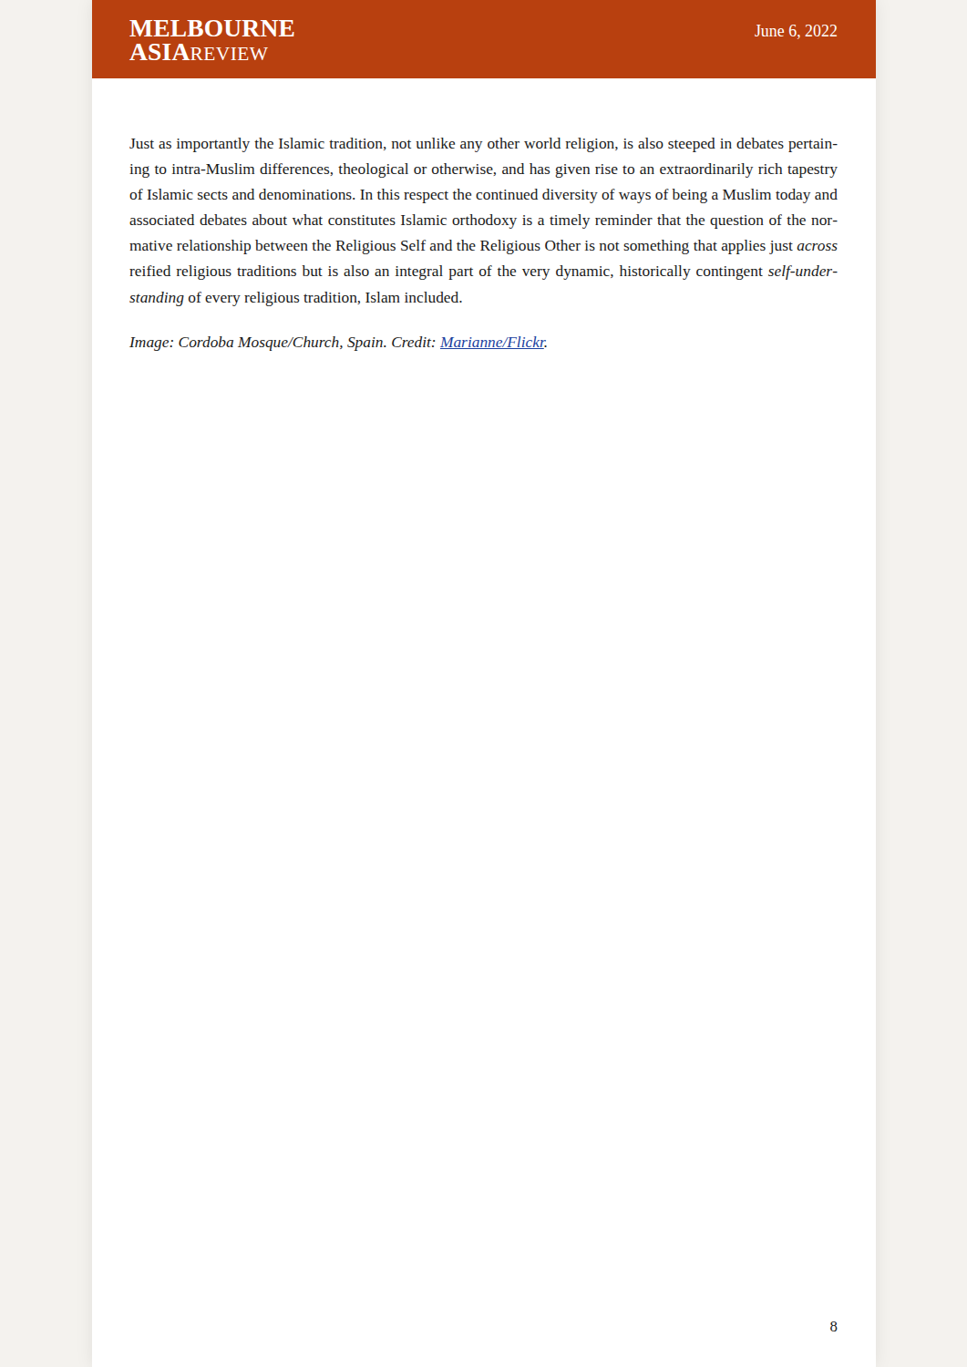Melbourne AsiaReview
June 6, 2022
Just as importantly the Islamic tradition, not unlike any other world religion, is also steeped in debates pertaining to intra-Muslim differences, theological or otherwise, and has given rise to an extraordinarily rich tapestry of Islamic sects and denominations. In this respect the continued diversity of ways of being a Muslim today and associated debates about what constitutes Islamic orthodoxy is a timely reminder that the question of the normative relationship between the Religious Self and the Religious Other is not something that applies just across reified religious traditions but is also an integral part of the very dynamic, historically contingent self-understanding of every religious tradition, Islam included.
Image: Cordoba Mosque/Church, Spain. Credit: Marianne/Flickr.
8